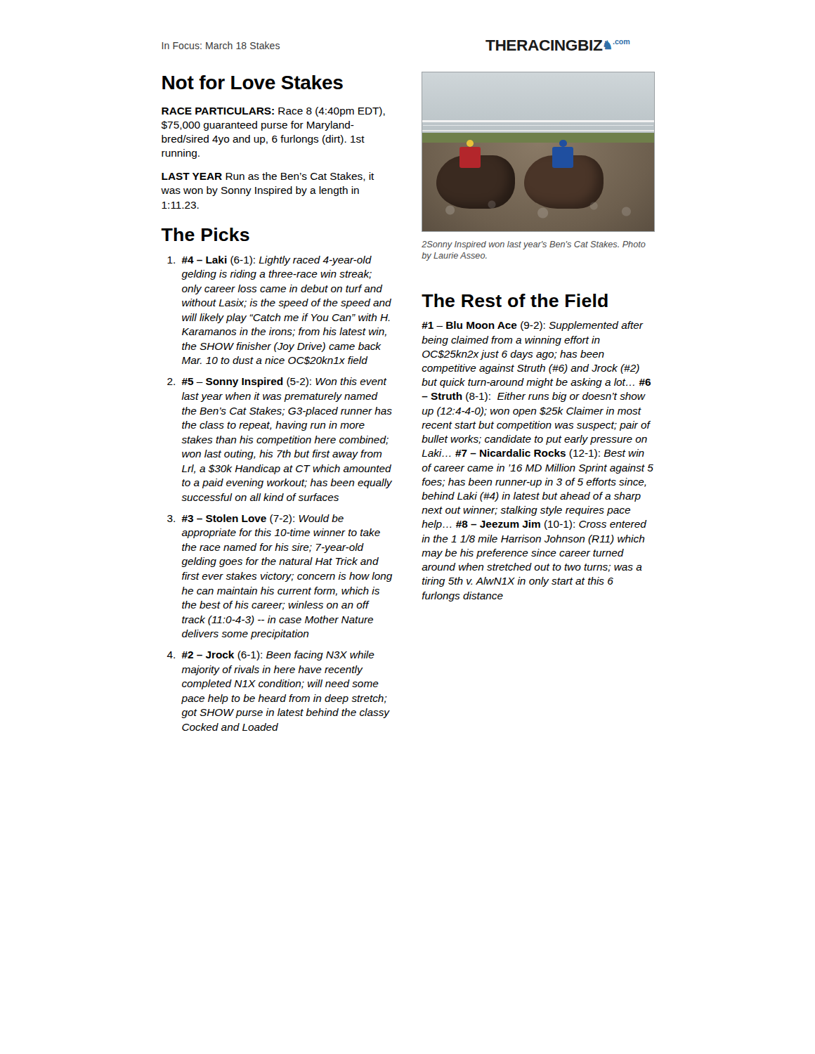In Focus: March 18 Stakes
THE RACING BIZ♞.com
Not for Love Stakes
RACE PARTICULARS: Race 8 (4:40pm EDT), $75,000 guaranteed purse for Maryland-bred/sired 4yo and up, 6 furlongs (dirt). 1st running.
LAST YEAR Run as the Ben’s Cat Stakes, it was won by Sonny Inspired by a length in 1:11.23.
The Picks
#4 – Laki (6-1): Lightly raced 4-year-old gelding is riding a three-race win streak; only career loss came in debut on turf and without Lasix; is the speed of the speed and will likely play “Catch me if You Can” with H. Karamanos in the irons; from his latest win, the SHOW finisher (Joy Drive) came back Mar. 10 to dust a nice OC$20kn1x field
#5 – Sonny Inspired (5-2): Won this event last year when it was prematurely named the Ben’s Cat Stakes; G3-placed runner has the class to repeat, having run in more stakes than his competition here combined; won last outing, his 7th but first away from Lrl, a $30k Handicap at CT which amounted to a paid evening workout; has been equally successful on all kind of surfaces
#3 – Stolen Love (7-2): Would be appropriate for this 10-time winner to take the race named for his sire; 7-year-old gelding goes for the natural Hat Trick and first ever stakes victory; concern is how long he can maintain his current form, which is the best of his career; winless on an off track (11:0-4-3) -- in case Mother Nature delivers some precipitation
#2 – Jrock (6-1): Been facing N3X while majority of rivals in here have recently completed N1X condition; will need some pace help to be heard from in deep stretch; got SHOW purse in latest behind the classy Cocked and Loaded
2Sonny Inspired won last year's Ben's Cat Stakes. Photo by Laurie Asseo.
The Rest of the Field
#1 – Blu Moon Ace (9-2): Supplemented after being claimed from a winning effort in OC$25kn2x just 6 days ago; has been competitive against Struth (#6) and Jrock (#2) but quick turn-around might be asking a lot… #6 – Struth (8-1): Either runs big or doesn’t show up (12:4-4-0); won open $25k Claimer in most recent start but competition was suspect; pair of bullet works; candidate to put early pressure on Laki… #7 – Nicardalic Rocks (12-1): Best win of career came in ’16 MD Million Sprint against 5 foes; has been runner-up in 3 of 5 efforts since, behind Laki (#4) in latest but ahead of a sharp next out winner; stalking style requires pace help… #8 – Jeezum Jim (10-1): Cross entered in the 1 1/8 mile Harrison Johnson (R11) which may be his preference since career turned around when stretched out to two turns; was a tiring 5th v. AlwN1X in only start at this 6 furlongs distance